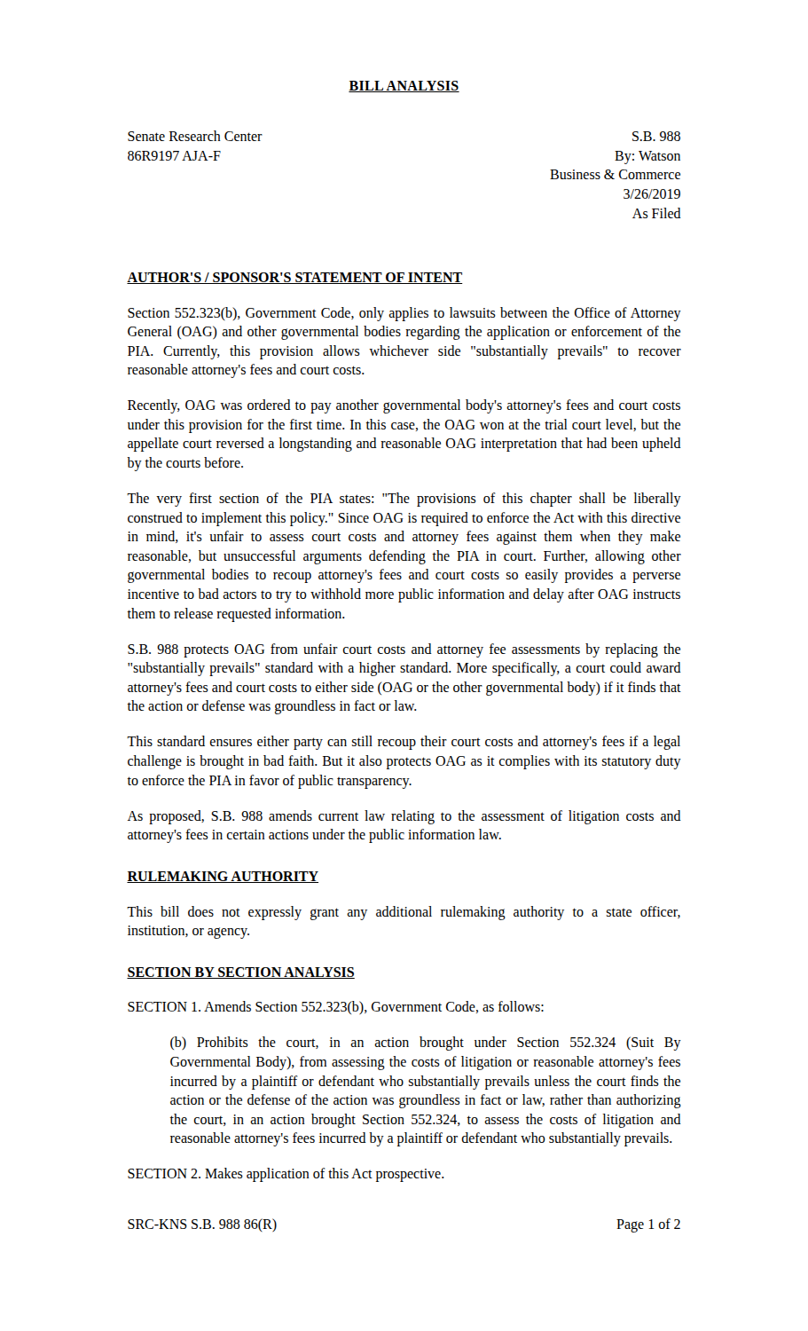BILL ANALYSIS
Senate Research Center
86R9197 AJA-F
S.B. 988
By: Watson
Business & Commerce
3/26/2019
As Filed
AUTHOR'S / SPONSOR'S STATEMENT OF INTENT
Section 552.323(b), Government Code, only applies to lawsuits between the Office of Attorney General (OAG) and other governmental bodies regarding the application or enforcement of the PIA. Currently, this provision allows whichever side "substantially prevails" to recover reasonable attorney's fees and court costs.
Recently, OAG was ordered to pay another governmental body's attorney's fees and court costs under this provision for the first time. In this case, the OAG won at the trial court level, but the appellate court reversed a longstanding and reasonable OAG interpretation that had been upheld by the courts before.
The very first section of the PIA states: "The provisions of this chapter shall be liberally construed to implement this policy." Since OAG is required to enforce the Act with this directive in mind, it's unfair to assess court costs and attorney fees against them when they make reasonable, but unsuccessful arguments defending the PIA in court. Further, allowing other governmental bodies to recoup attorney's fees and court costs so easily provides a perverse incentive to bad actors to try to withhold more public information and delay after OAG instructs them to release requested information.
S.B. 988 protects OAG from unfair court costs and attorney fee assessments by replacing the "substantially prevails" standard with a higher standard. More specifically, a court could award attorney's fees and court costs to either side (OAG or the other governmental body) if it finds that the action or defense was groundless in fact or law.
This standard ensures either party can still recoup their court costs and attorney's fees if a legal challenge is brought in bad faith. But it also protects OAG as it complies with its statutory duty to enforce the PIA in favor of public transparency.
As proposed, S.B. 988 amends current law relating to the assessment of litigation costs and attorney's fees in certain actions under the public information law.
RULEMAKING AUTHORITY
This bill does not expressly grant any additional rulemaking authority to a state officer, institution, or agency.
SECTION BY SECTION ANALYSIS
SECTION 1. Amends Section 552.323(b), Government Code, as follows:
(b) Prohibits the court, in an action brought under Section 552.324 (Suit By Governmental Body), from assessing the costs of litigation or reasonable attorney's fees incurred by a plaintiff or defendant who substantially prevails unless the court finds the action or the defense of the action was groundless in fact or law, rather than authorizing the court, in an action brought Section 552.324, to assess the costs of litigation and reasonable attorney's fees incurred by a plaintiff or defendant who substantially prevails.
SECTION 2. Makes application of this Act prospective.
SRC-KNS S.B. 988 86(R)
Page 1 of 2